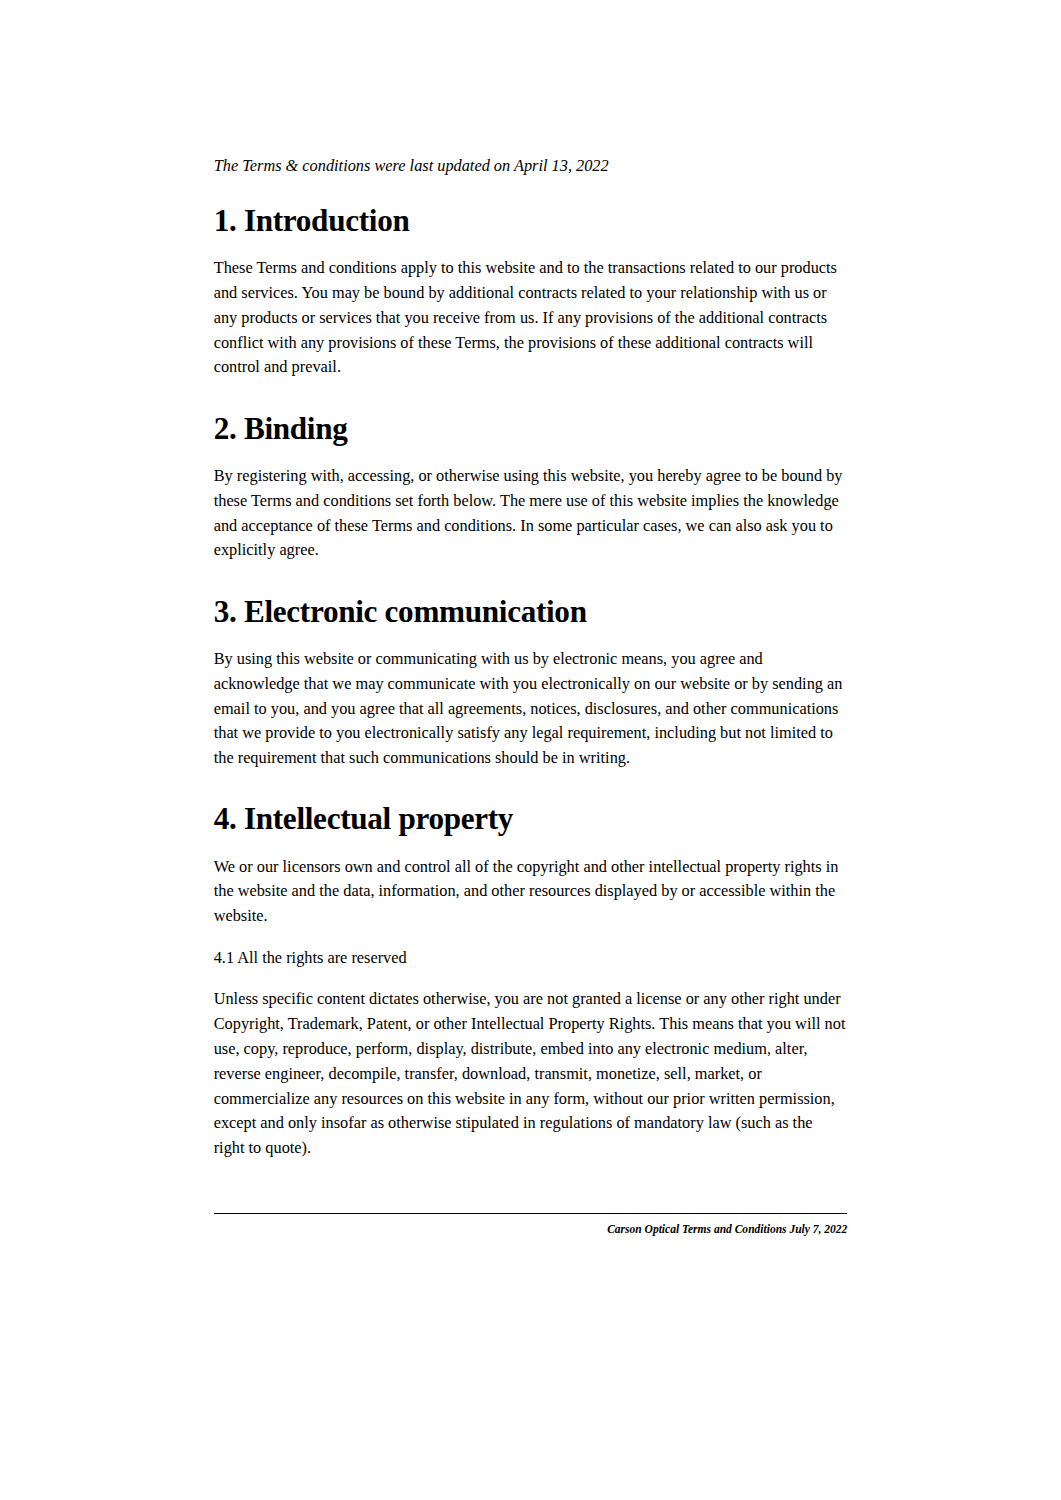The Terms & conditions were last updated on April 13, 2022
1. Introduction
These Terms and conditions apply to this website and to the transactions related to our products and services. You may be bound by additional contracts related to your relationship with us or any products or services that you receive from us. If any provisions of the additional contracts conflict with any provisions of these Terms, the provisions of these additional contracts will control and prevail.
2. Binding
By registering with, accessing, or otherwise using this website, you hereby agree to be bound by these Terms and conditions set forth below. The mere use of this website implies the knowledge and acceptance of these Terms and conditions. In some particular cases, we can also ask you to explicitly agree.
3. Electronic communication
By using this website or communicating with us by electronic means, you agree and acknowledge that we may communicate with you electronically on our website or by sending an email to you, and you agree that all agreements, notices, disclosures, and other communications that we provide to you electronically satisfy any legal requirement, including but not limited to the requirement that such communications should be in writing.
4. Intellectual property
We or our licensors own and control all of the copyright and other intellectual property rights in the website and the data, information, and other resources displayed by or accessible within the website.
4.1 All the rights are reserved
Unless specific content dictates otherwise, you are not granted a license or any other right under Copyright, Trademark, Patent, or other Intellectual Property Rights. This means that you will not use, copy, reproduce, perform, display, distribute, embed into any electronic medium, alter, reverse engineer, decompile, transfer, download, transmit, monetize, sell, market, or commercialize any resources on this website in any form, without our prior written permission, except and only insofar as otherwise stipulated in regulations of mandatory law (such as the right to quote).
Carson Optical Terms and Conditions July 7, 2022